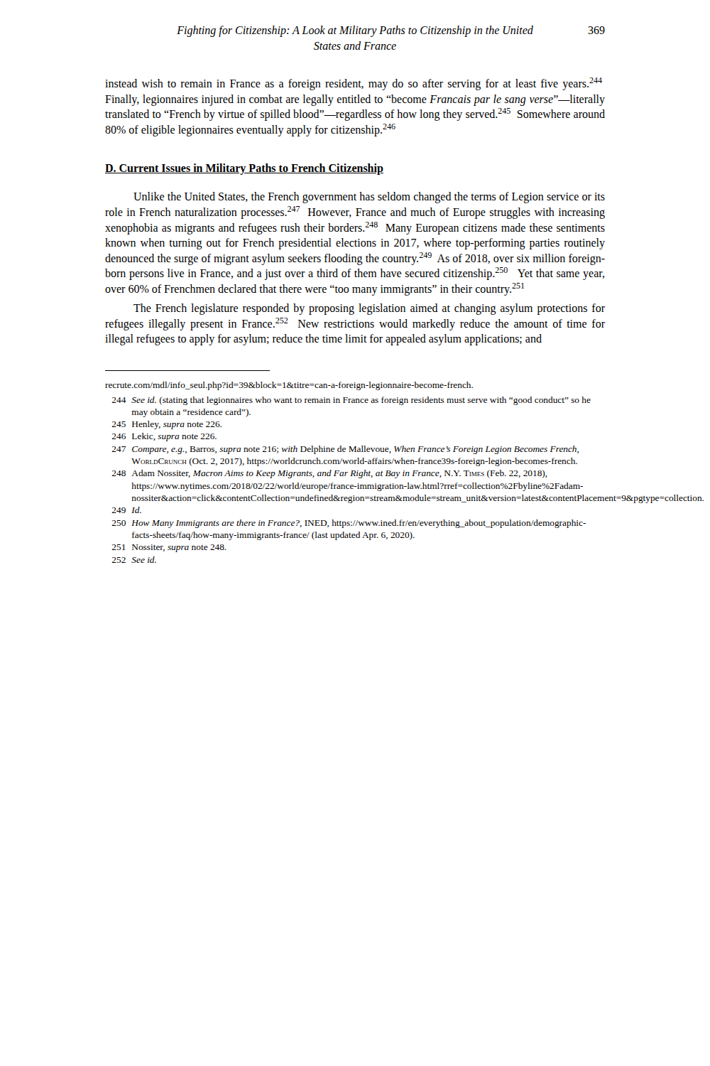369 Fighting for Citizenship: A Look at Military Paths to Citizenship in the United States and France
instead wish to remain in France as a foreign resident, may do so after serving for at least five years.244 Finally, legionnaires injured in combat are legally entitled to “become Francais par le sang verse”—literally translated to “French by virtue of spilled blood”—regardless of how long they served.245 Somewhere around 80% of eligible legionnaires eventually apply for citizenship.246
D. Current Issues in Military Paths to French Citizenship
Unlike the United States, the French government has seldom changed the terms of Legion service or its role in French naturalization processes.247 However, France and much of Europe struggles with increasing xenophobia as migrants and refugees rush their borders.248 Many European citizens made these sentiments known when turning out for French presidential elections in 2017, where top-performing parties routinely denounced the surge of migrant asylum seekers flooding the country.249 As of 2018, over six million foreign-born persons live in France, and a just over a third of them have secured citizenship.250 Yet that same year, over 60% of Frenchmen declared that there were “too many immigrants” in their country.251
The French legislature responded by proposing legislation aimed at changing asylum protections for refugees illegally present in France.252 New restrictions would markedly reduce the amount of time for illegal refugees to apply for asylum; reduce the time limit for appealed asylum applications; and
recrute.com/mdl/info_seul.php?id=39&block=1&titre=can-a-foreign-legionnaire-become-french.
244 See id. (stating that legionnaires who want to remain in France as foreign residents must serve with “good conduct” so he may obtain a “residence card”).
245 Henley, supra note 226.
246 Lekic, supra note 226.
247 Compare, e.g., Barros, supra note 216; with Delphine de Mallevoue, When France’s Foreign Legion Becomes French, WorldCrunch (Oct. 2, 2017), https://worldcrunch.com/world-affairs/when-france39s-foreign-legion-becomes-french.
248 Adam Nossiter, Macron Aims to Keep Migrants, and Far Right, at Bay in France, N.Y. Times (Feb. 22, 2018), https://www.nytimes.com/2018/02/22/world/europe/france-immigration-law.html?rref=collection%2Fbyline%2Fadam-nossiter&action=click&contentCollection=undefined&region=stream&module=stream_unit&version=latest&contentPlacement=9&pgtype=collection.
249 Id.
250 How Many Immigrants are there in France?, INED, https://www.ined.fr/en/everything_about_population/demographic-facts-sheets/faq/how-many-immigrants-france/ (last updated Apr. 6, 2020).
251 Nossiter, supra note 248.
252 See id.